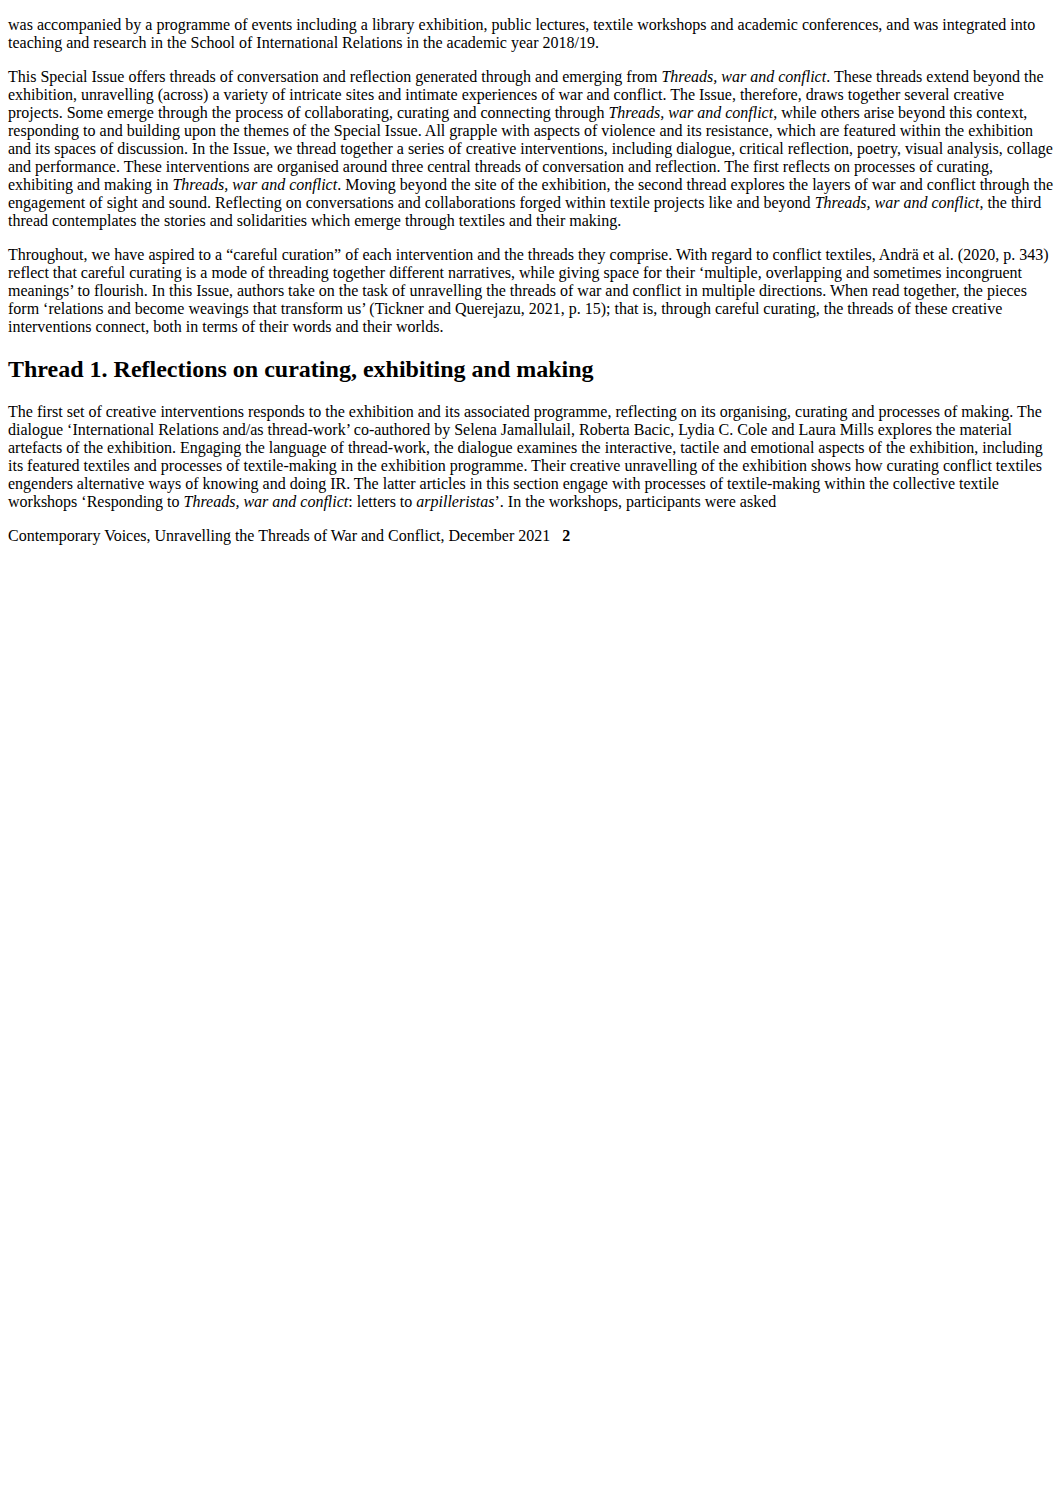was accompanied by a programme of events including a library exhibition, public lectures, textile workshops and academic conferences, and was integrated into teaching and research in the School of International Relations in the academic year 2018/19.
This Special Issue offers threads of conversation and reflection generated through and emerging from Threads, war and conflict. These threads extend beyond the exhibition, unravelling (across) a variety of intricate sites and intimate experiences of war and conflict. The Issue, therefore, draws together several creative projects. Some emerge through the process of collaborating, curating and connecting through Threads, war and conflict, while others arise beyond this context, responding to and building upon the themes of the Special Issue. All grapple with aspects of violence and its resistance, which are featured within the exhibition and its spaces of discussion. In the Issue, we thread together a series of creative interventions, including dialogue, critical reflection, poetry, visual analysis, collage and performance. These interventions are organised around three central threads of conversation and reflection. The first reflects on processes of curating, exhibiting and making in Threads, war and conflict. Moving beyond the site of the exhibition, the second thread explores the layers of war and conflict through the engagement of sight and sound. Reflecting on conversations and collaborations forged within textile projects like and beyond Threads, war and conflict, the third thread contemplates the stories and solidarities which emerge through textiles and their making.
Throughout, we have aspired to a “careful curation” of each intervention and the threads they comprise. With regard to conflict textiles, Andrä et al. (2020, p. 343) reflect that careful curating is a mode of threading together different narratives, while giving space for their ‘multiple, overlapping and sometimes incongruent meanings’ to flourish. In this Issue, authors take on the task of unravelling the threads of war and conflict in multiple directions. When read together, the pieces form ‘relations and become weavings that transform us’ (Tickner and Querejazu, 2021, p. 15); that is, through careful curating, the threads of these creative interventions connect, both in terms of their words and their worlds.
Thread 1. Reflections on curating, exhibiting and making
The first set of creative interventions responds to the exhibition and its associated programme, reflecting on its organising, curating and processes of making. The dialogue ‘International Relations and/as thread-work’ co-authored by Selena Jamallulail, Roberta Bacic, Lydia C. Cole and Laura Mills explores the material artefacts of the exhibition. Engaging the language of thread-work, the dialogue examines the interactive, tactile and emotional aspects of the exhibition, including its featured textiles and processes of textile-making in the exhibition programme. Their creative unravelling of the exhibition shows how curating conflict textiles engenders alternative ways of knowing and doing IR. The latter articles in this section engage with processes of textile-making within the collective textile workshops ‘Responding to Threads, war and conflict: letters to arpilleristas’. In the workshops, participants were asked
Contemporary Voices, Unravelling the Threads of War and Conflict, December 2021 2